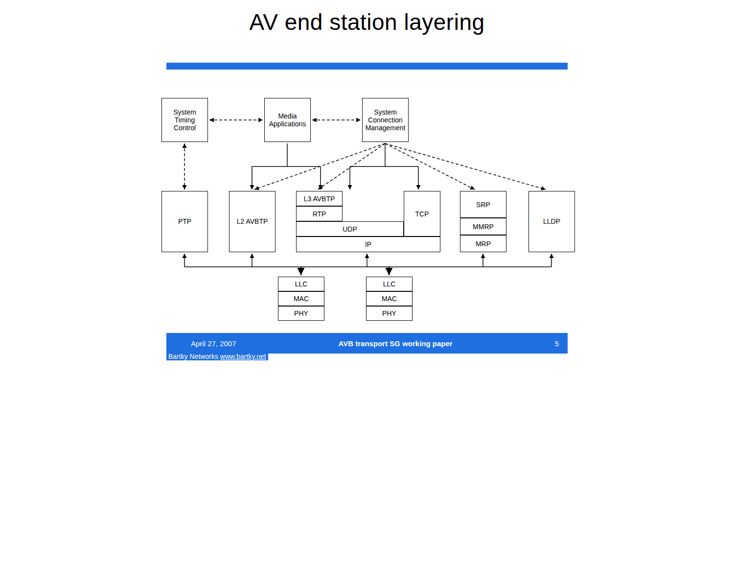AV end station layering
System
Timing
Control
Media
Applications
System
Connection
Management
PTP
L2 AVBTP
L3 AVBTP
RTP
UDP
TCP
IP
SRP
MMRP
MRP
LLDP
LLC
MAC
PHY
LLC
MAC
PHY
April 27, 2007 AVB transport SG working paper 5
Bartky Networks www.bartky.net